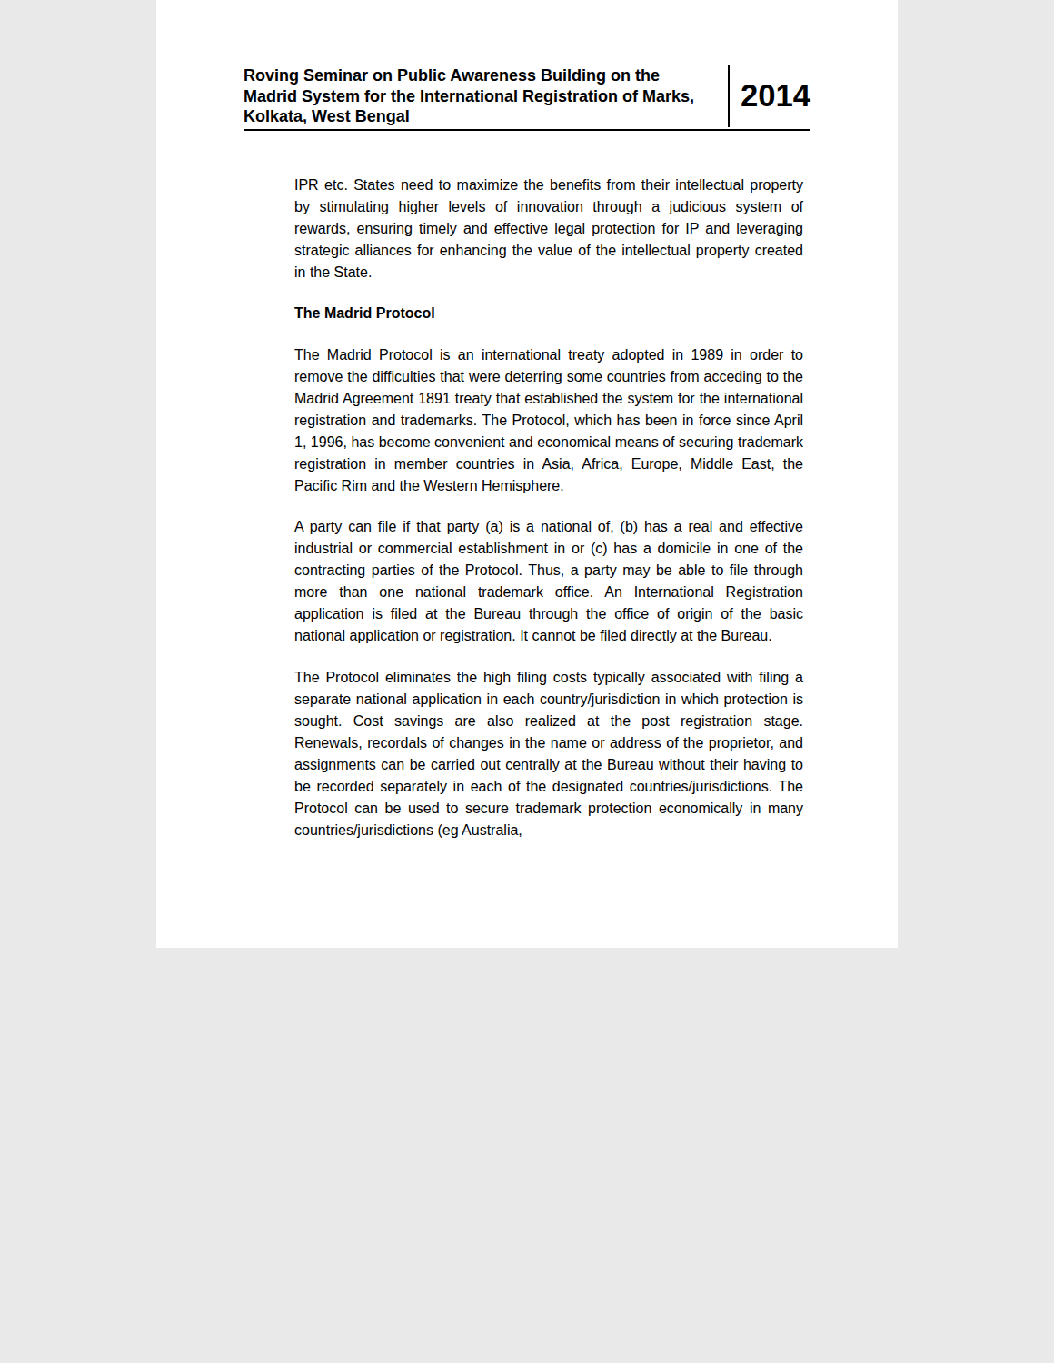Roving Seminar on Public Awareness Building on the Madrid System for the International Registration of Marks, Kolkata, West Bengal
2014
IPR etc. States need to maximize the benefits from their intellectual property by stimulating higher levels of innovation through a judicious system of rewards, ensuring timely and effective legal protection for IP and leveraging strategic alliances for enhancing the value of the intellectual property created in the State.
The Madrid Protocol
The Madrid Protocol is an international treaty adopted in 1989 in order to remove the difficulties that were deterring some countries from acceding to the Madrid Agreement 1891 treaty that established the system for the international registration and trademarks. The Protocol, which has been in force since April 1, 1996, has become convenient and economical means of securing trademark registration in member countries in Asia, Africa, Europe, Middle East, the Pacific Rim and the Western Hemisphere.
A party can file if that party (a) is a national of, (b) has a real and effective industrial or commercial establishment in or (c) has a domicile in one of the contracting parties of the Protocol. Thus, a party may be able to file through more than one national trademark office. An International Registration application is filed at the Bureau through the office of origin of the basic national application or registration. It cannot be filed directly at the Bureau.
The Protocol eliminates the high filing costs typically associated with filing a separate national application in each country/jurisdiction in which protection is sought. Cost savings are also realized at the post registration stage. Renewals, recordals of changes in the name or address of the proprietor, and assignments can be carried out centrally at the Bureau without their having to be recorded separately in each of the designated countries/jurisdictions. The Protocol can be used to secure trademark protection economically in many countries/jurisdictions (eg Australia,